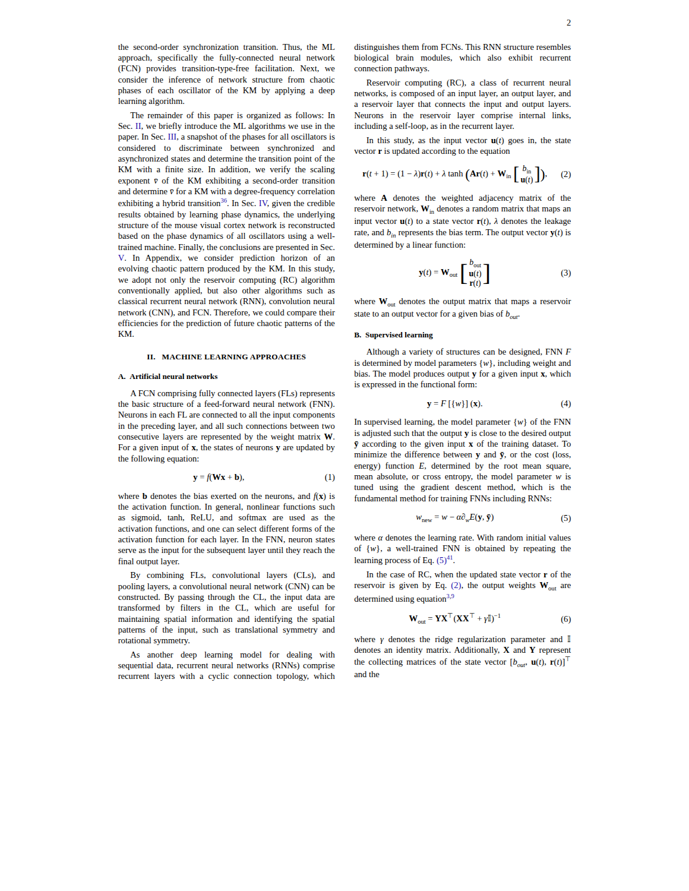2
the second-order synchronization transition. Thus, the ML approach, specifically the fully-connected neural network (FCN) provides transition-type-free facilitation. Next, we consider the inference of network structure from chaotic phases of each oscillator of the KM by applying a deep learning algorithm.
The remainder of this paper is organized as follows: In Sec. II, we briefly introduce the ML algorithms we use in the paper. In Sec. III, a snapshot of the phases for all oscillators is considered to discriminate between synchronized and asynchronized states and determine the transition point of the KM with a finite size. In addition, we verify the scaling exponent v̄ of the KM exhibiting a second-order transition and determine v̄ for a KM with a degree-frequency correlation exhibiting a hybrid transition36. In Sec. IV, given the credible results obtained by learning phase dynamics, the underlying structure of the mouse visual cortex network is reconstructed based on the phase dynamics of all oscillators using a well-trained machine. Finally, the conclusions are presented in Sec. V. In Appendix, we consider prediction horizon of an evolving chaotic pattern produced by the KM. In this study, we adopt not only the reservoir computing (RC) algorithm conventionally applied, but also other algorithms such as classical recurrent neural network (RNN), convolution neural network (CNN), and FCN. Therefore, we could compare their efficiencies for the prediction of future chaotic patterns of the KM.
II. Machine learning approaches
A. Artificial neural networks
A FCN comprising fully connected layers (FLs) represents the basic structure of a feed-forward neural network (FNN). Neurons in each FL are connected to all the input components in the preceding layer, and all such connections between two consecutive layers are represented by the weight matrix W. For a given input of x, the states of neurons y are updated by the following equation:
y = f(Wx + b), (1)
where b denotes the bias exerted on the neurons, and f(x) is the activation function. In general, nonlinear functions such as sigmoid, tanh, ReLU, and softmax are used as the activation functions, and one can select different forms of the activation function for each layer. In the FNN, neuron states serve as the input for the subsequent layer until they reach the final output layer.
By combining FLs, convolutional layers (CLs), and pooling layers, a convolutional neural network (CNN) can be constructed. By passing through the CL, the input data are transformed by filters in the CL, which are useful for maintaining spatial information and identifying the spatial patterns of the input, such as translational symmetry and rotational symmetry.
As another deep learning model for dealing with sequential data, recurrent neural networks (RNNs) comprise recurrent layers with a cyclic connection topology, which distinguishes them from FCNs. This RNN structure resembles biological brain modules, which also exhibit recurrent connection pathways.
Reservoir computing (RC), a class of recurrent neural networks, is composed of an input layer, an output layer, and a reservoir layer that connects the input and output layers. Neurons in the reservoir layer comprise internal links, including a self-loop, as in the recurrent layer.
In this study, as the input vector u(t) goes in, the state vector r is updated according to the equation
r(t + 1) = (1 − λ)r(t) + λ tanh (Ar(t) + Win [bin u(t)]), (2)
where A denotes the weighted adjacency matrix of the reservoir network, Win denotes a random matrix that maps an input vector u(t) to a state vector r(t), λ denotes the leakage rate, and bin represents the bias term. The output vector y(t) is determined by a linear function:
y(t) = Wout [bout u(t) r(t)] (3)
where Wout denotes the output matrix that maps a reservoir state to an output vector for a given bias of bout.
B. Supervised learning
Although a variety of structures can be designed, FNN F is determined by model parameters {w}, including weight and bias. The model produces output y for a given input x, which is expressed in the functional form:
y = F [{w}] (x). (4)
In supervised learning, the model parameter {w} of the FNN is adjusted such that the output y is close to the desired output ȳ according to the given input x of the training dataset. To minimize the difference between y and ȳ, or the cost (loss, energy) function E, determined by the root mean square, mean absolute, or cross entropy, the model parameter w is tuned using the gradient descent method, which is the fundamental method for training FNNs including RNNs:
wnew = w − α∂wE(y, ȳ) (5)
where α denotes the learning rate. With random initial values of {w}, a well-trained FNN is obtained by repeating the learning process of Eq. (5)41.
In the case of RC, when the updated state vector r of the reservoir is given by Eq. (2), the output weights Wout are determined using equation3,9
Wout = YX⊤(XX⊤ + γ 𝕀)−1 (6)
where γ denotes the ridge regularization parameter and 𝕀 denotes an identity matrix. Additionally, X and Y represent the collecting matrices of the state vector [bout, u(t), r(t)]⊤ and the